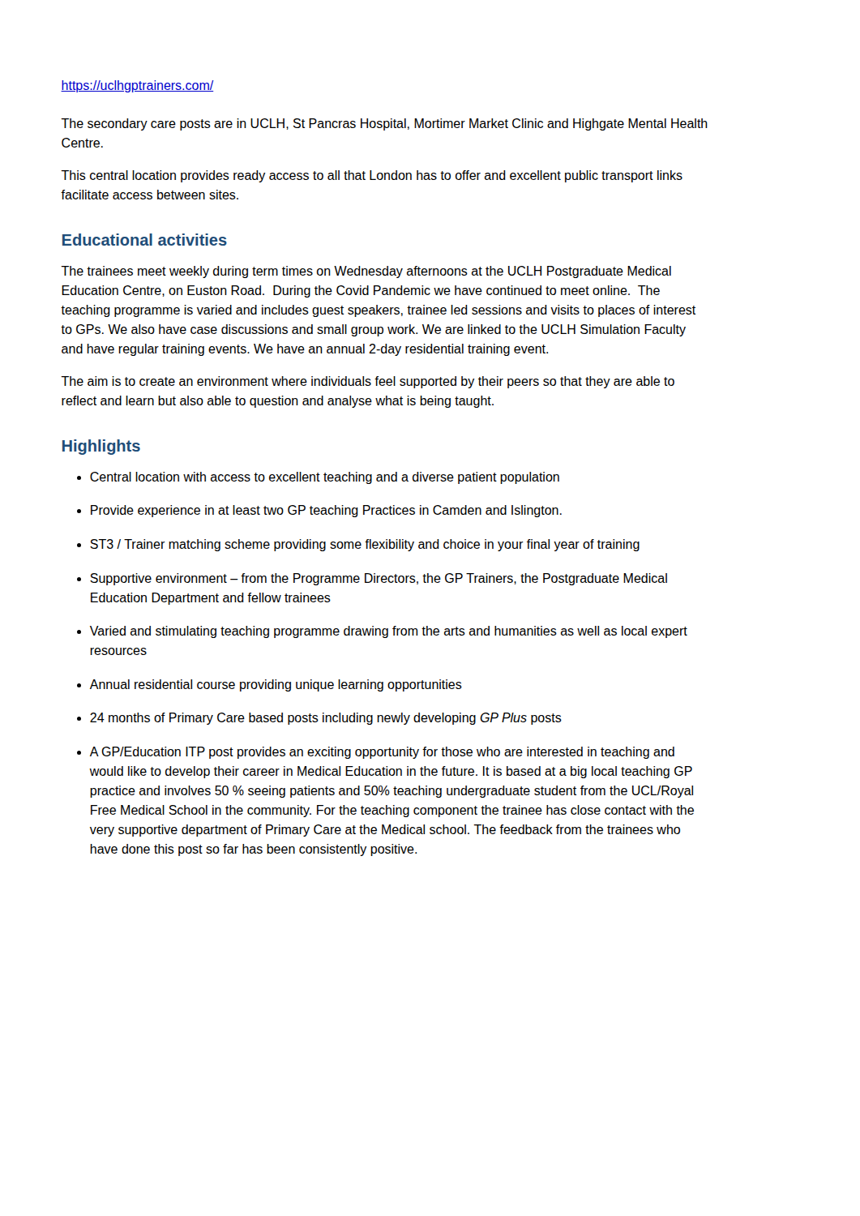https://uclhgptrainers.com/
The secondary care posts are in UCLH, St Pancras Hospital, Mortimer Market Clinic and Highgate Mental Health Centre.
This central location provides ready access to all that London has to offer and excellent public transport links facilitate access between sites.
Educational activities
The trainees meet weekly during term times on Wednesday afternoons at the UCLH Postgraduate Medical Education Centre, on Euston Road. During the Covid Pandemic we have continued to meet online. The teaching programme is varied and includes guest speakers, trainee led sessions and visits to places of interest to GPs. We also have case discussions and small group work. We are linked to the UCLH Simulation Faculty and have regular training events. We have an annual 2-day residential training event.
The aim is to create an environment where individuals feel supported by their peers so that they are able to reflect and learn but also able to question and analyse what is being taught.
Highlights
Central location with access to excellent teaching and a diverse patient population
Provide experience in at least two GP teaching Practices in Camden and Islington.
ST3 / Trainer matching scheme providing some flexibility and choice in your final year of training
Supportive environment – from the Programme Directors, the GP Trainers, the Postgraduate Medical Education Department and fellow trainees
Varied and stimulating teaching programme drawing from the arts and humanities as well as local expert resources
Annual residential course providing unique learning opportunities
24 months of Primary Care based posts including newly developing GP Plus posts
A GP/Education ITP post provides an exciting opportunity for those who are interested in teaching and would like to develop their career in Medical Education in the future. It is based at a big local teaching GP practice and involves 50 % seeing patients and 50% teaching undergraduate student from the UCL/Royal Free Medical School in the community. For the teaching component the trainee has close contact with the very supportive department of Primary Care at the Medical school. The feedback from the trainees who have done this post so far has been consistently positive.